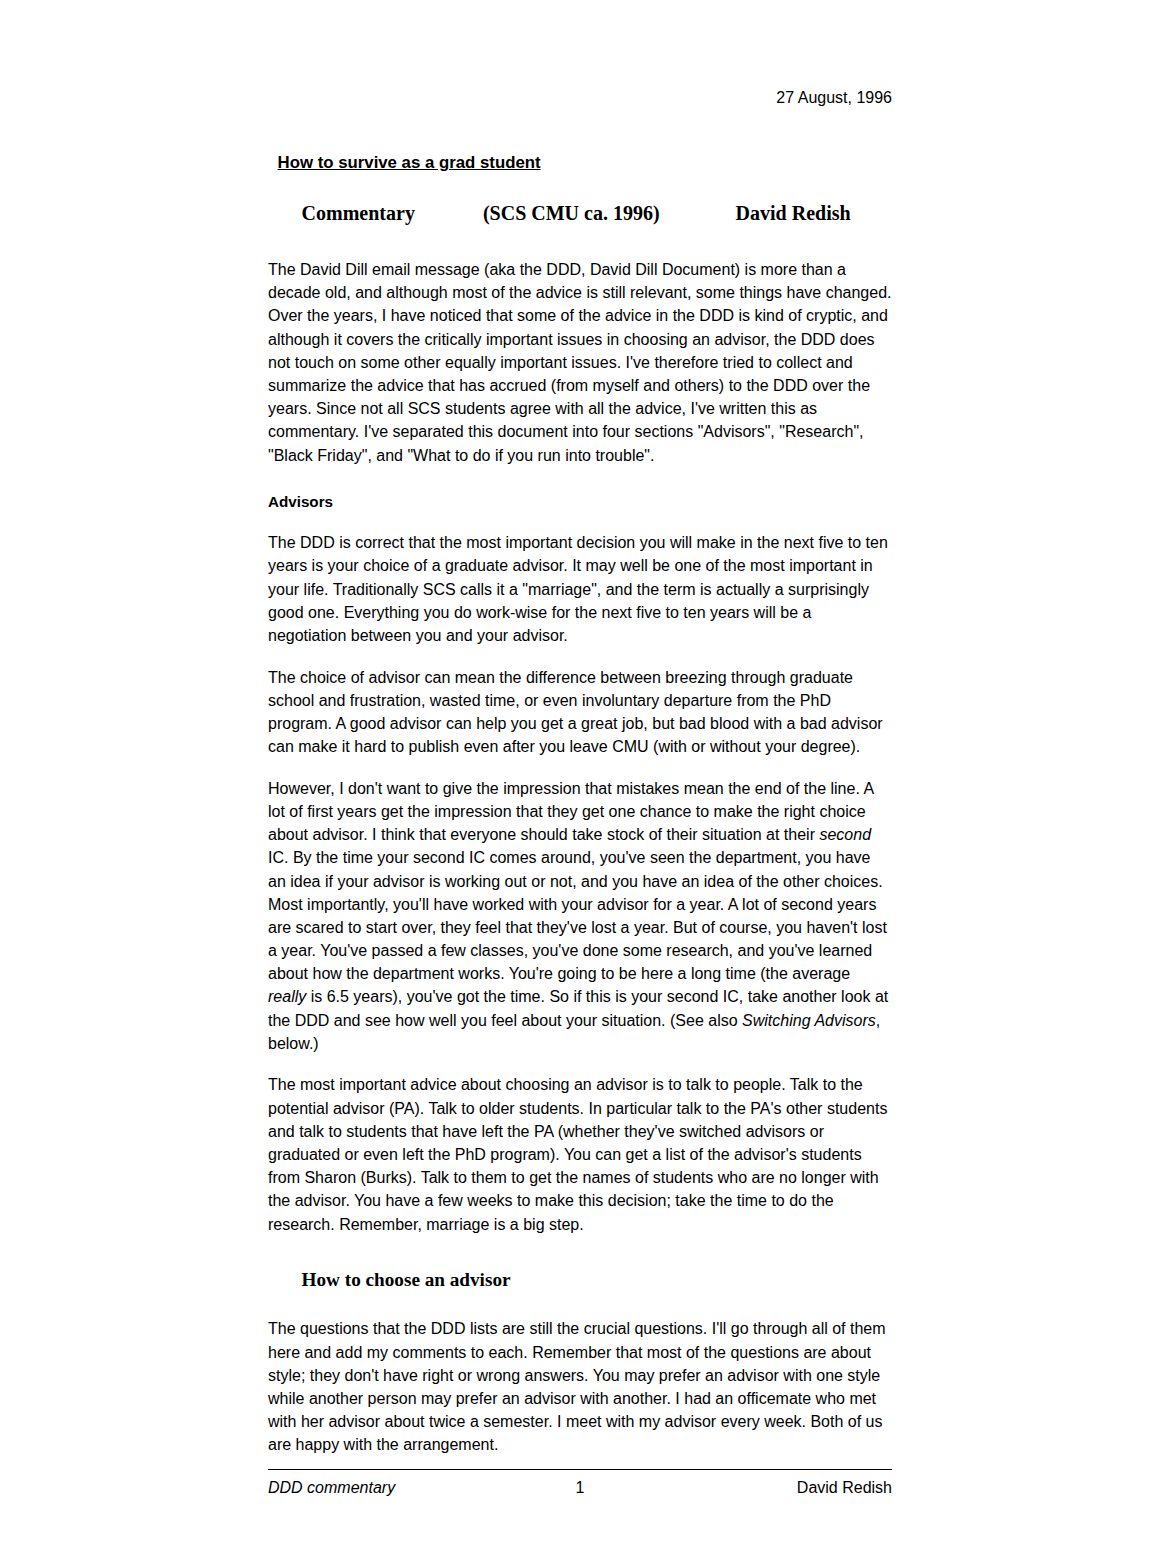27 August, 1996
How to survive as a grad student
Commentary (SCS CMU ca. 1996) David Redish
The David Dill email message (aka the DDD, David Dill Document) is more than a decade old, and although most of the advice is still relevant, some things have changed. Over the years, I have noticed that some of the advice in the DDD is kind of cryptic, and although it covers the critically important issues in choosing an advisor, the DDD does not touch on some other equally important issues. I've therefore tried to collect and summarize the advice that has accrued (from myself and others) to the DDD over the years. Since not all SCS students agree with all the advice, I've written this as commentary. I've separated this document into four sections "Advisors", "Research", "Black Friday", and "What to do if you run into trouble".
Advisors
The DDD is correct that the most important decision you will make in the next five to ten years is your choice of a graduate advisor. It may well be one of the most important in your life. Traditionally SCS calls it a "marriage", and the term is actually a surprisingly good one. Everything you do work-wise for the next five to ten years will be a negotiation between you and your advisor.
The choice of advisor can mean the difference between breezing through graduate school and frustration, wasted time, or even involuntary departure from the PhD program. A good advisor can help you get a great job, but bad blood with a bad advisor can make it hard to publish even after you leave CMU (with or without your degree).
However, I don't want to give the impression that mistakes mean the end of the line. A lot of first years get the impression that they get one chance to make the right choice about advisor. I think that everyone should take stock of their situation at their second IC. By the time your second IC comes around, you've seen the department, you have an idea if your advisor is working out or not, and you have an idea of the other choices. Most importantly, you'll have worked with your advisor for a year. A lot of second years are scared to start over, they feel that they've lost a year. But of course, you haven't lost a year. You've passed a few classes, you've done some research, and you've learned about how the department works. You're going to be here a long time (the average really is 6.5 years), you've got the time. So if this is your second IC, take another look at the DDD and see how well you feel about your situation. (See also Switching Advisors, below.)
The most important advice about choosing an advisor is to talk to people. Talk to the potential advisor (PA). Talk to older students. In particular talk to the PA's other students and talk to students that have left the PA (whether they've switched advisors or graduated or even left the PhD program). You can get a list of the advisor's students from Sharon (Burks). Talk to them to get the names of students who are no longer with the advisor. You have a few weeks to make this decision; take the time to do the research. Remember, marriage is a big step.
How to choose an advisor
The questions that the DDD lists are still the crucial questions. I'll go through all of them here and add my comments to each. Remember that most of the questions are about style; they don't have right or wrong answers. You may prefer an advisor with one style while another person may prefer an advisor with another. I had an officemate who met with her advisor about twice a semester. I meet with my advisor every week. Both of us are happy with the arrangement.
DDD commentary 1 David Redish